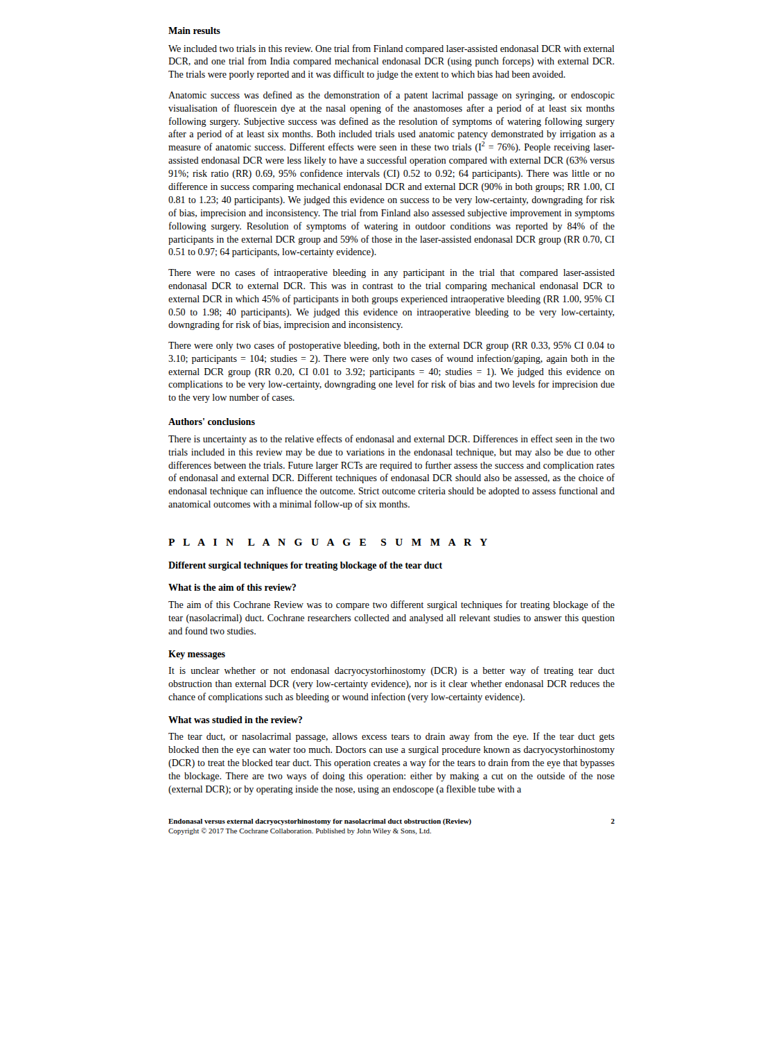Main results
We included two trials in this review. One trial from Finland compared laser-assisted endonasal DCR with external DCR, and one trial from India compared mechanical endonasal DCR (using punch forceps) with external DCR. The trials were poorly reported and it was difficult to judge the extent to which bias had been avoided.
Anatomic success was defined as the demonstration of a patent lacrimal passage on syringing, or endoscopic visualisation of fluorescein dye at the nasal opening of the anastomoses after a period of at least six months following surgery. Subjective success was defined as the resolution of symptoms of watering following surgery after a period of at least six months. Both included trials used anatomic patency demonstrated by irrigation as a measure of anatomic success. Different effects were seen in these two trials (I2 = 76%). People receiving laser-assisted endonasal DCR were less likely to have a successful operation compared with external DCR (63% versus 91%; risk ratio (RR) 0.69, 95% confidence intervals (CI) 0.52 to 0.92; 64 participants). There was little or no difference in success comparing mechanical endonasal DCR and external DCR (90% in both groups; RR 1.00, CI 0.81 to 1.23; 40 participants). We judged this evidence on success to be very low-certainty, downgrading for risk of bias, imprecision and inconsistency. The trial from Finland also assessed subjective improvement in symptoms following surgery. Resolution of symptoms of watering in outdoor conditions was reported by 84% of the participants in the external DCR group and 59% of those in the laser-assisted endonasal DCR group (RR 0.70, CI 0.51 to 0.97; 64 participants, low-certainty evidence).
There were no cases of intraoperative bleeding in any participant in the trial that compared laser-assisted endonasal DCR to external DCR. This was in contrast to the trial comparing mechanical endonasal DCR to external DCR in which 45% of participants in both groups experienced intraoperative bleeding (RR 1.00, 95% CI 0.50 to 1.98; 40 participants). We judged this evidence on intraoperative bleeding to be very low-certainty, downgrading for risk of bias, imprecision and inconsistency.
There were only two cases of postoperative bleeding, both in the external DCR group (RR 0.33, 95% CI 0.04 to 3.10; participants = 104; studies = 2). There were only two cases of wound infection/gaping, again both in the external DCR group (RR 0.20, CI 0.01 to 3.92; participants = 40; studies = 1). We judged this evidence on complications to be very low-certainty, downgrading one level for risk of bias and two levels for imprecision due to the very low number of cases.
Authors' conclusions
There is uncertainty as to the relative effects of endonasal and external DCR. Differences in effect seen in the two trials included in this review may be due to variations in the endonasal technique, but may also be due to other differences between the trials. Future larger RCTs are required to further assess the success and complication rates of endonasal and external DCR. Different techniques of endonasal DCR should also be assessed, as the choice of endonasal technique can influence the outcome. Strict outcome criteria should be adopted to assess functional and anatomical outcomes with a minimal follow-up of six months.
P L A I N L A N G U A G E S U M M A R Y
Different surgical techniques for treating blockage of the tear duct
What is the aim of this review?
The aim of this Cochrane Review was to compare two different surgical techniques for treating blockage of the tear (nasolacrimal) duct. Cochrane researchers collected and analysed all relevant studies to answer this question and found two studies.
Key messages
It is unclear whether or not endonasal dacryocystorhinostomy (DCR) is a better way of treating tear duct obstruction than external DCR (very low-certainty evidence), nor is it clear whether endonasal DCR reduces the chance of complications such as bleeding or wound infection (very low-certainty evidence).
What was studied in the review?
The tear duct, or nasolacrimal passage, allows excess tears to drain away from the eye. If the tear duct gets blocked then the eye can water too much. Doctors can use a surgical procedure known as dacryocystorhinostomy (DCR) to treat the blocked tear duct. This operation creates a way for the tears to drain from the eye that bypasses the blockage. There are two ways of doing this operation: either by making a cut on the outside of the nose (external DCR); or by operating inside the nose, using an endoscope (a flexible tube with a
2 Endonasal versus external dacryocystorhinostomy for nasolacrimal duct obstruction (Review) Copyright © 2017 The Cochrane Collaboration. Published by John Wiley & Sons, Ltd.